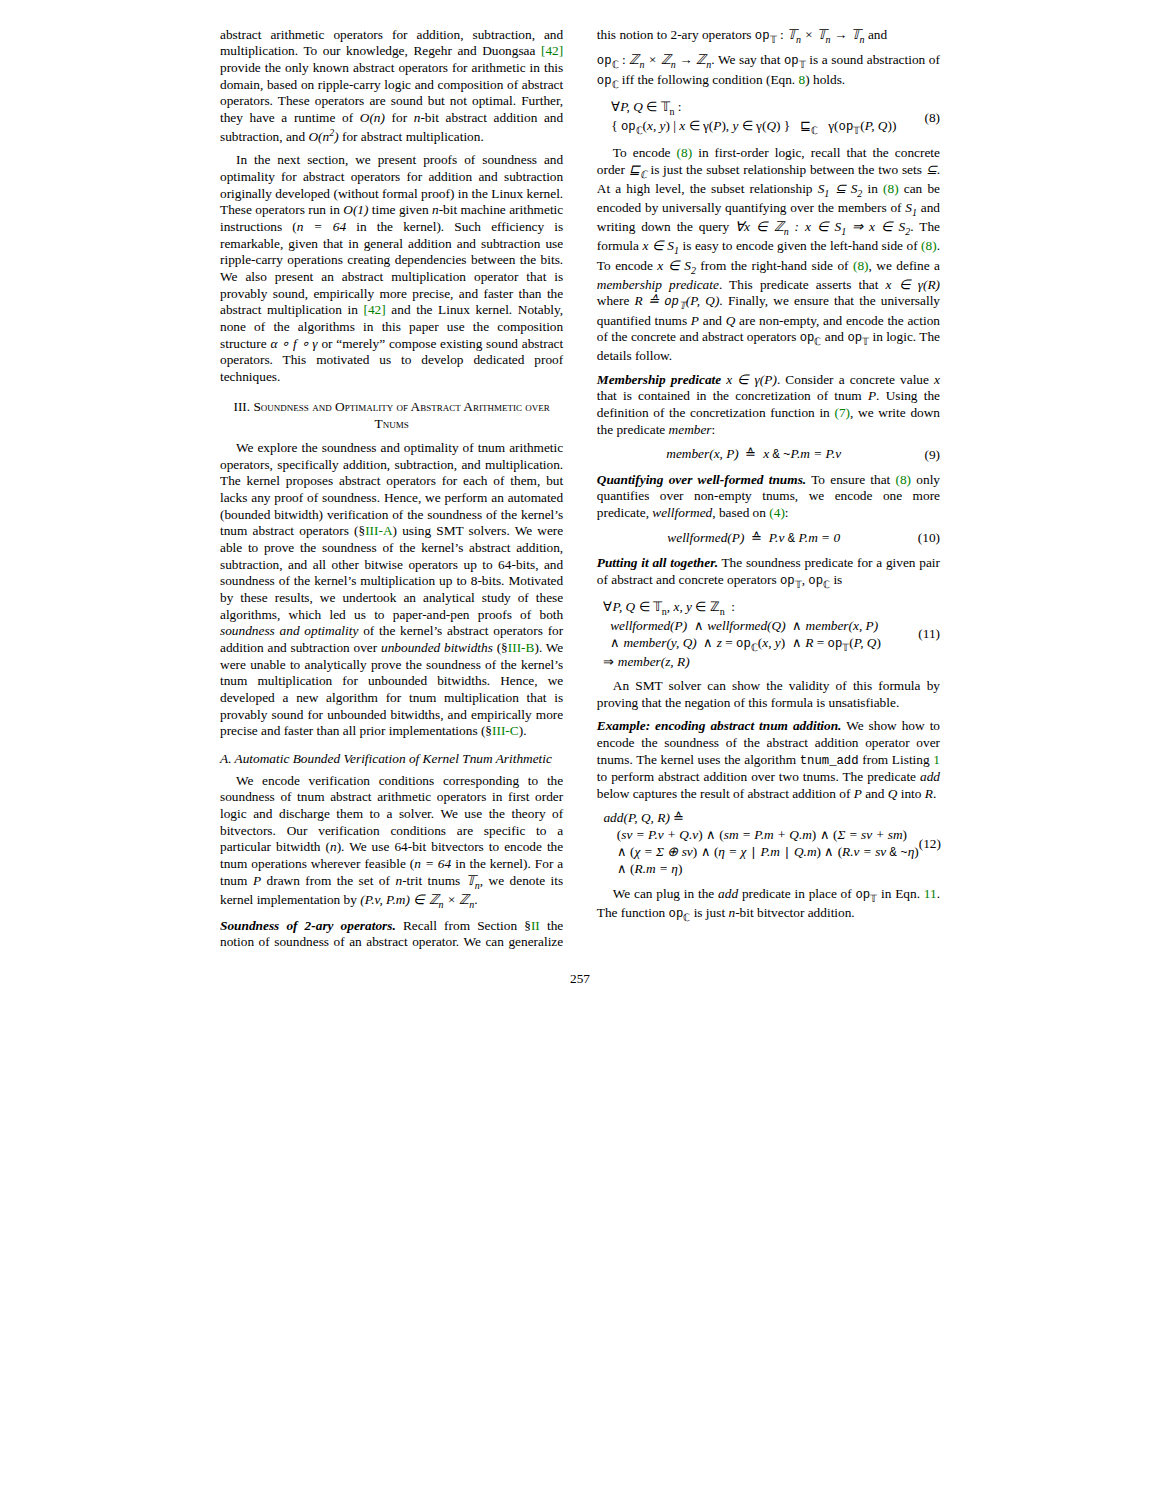abstract arithmetic operators for addition, subtraction, and multiplication. To our knowledge, Regehr and Duongsaa [42] provide the only known abstract operators for arithmetic in this domain, based on ripple-carry logic and composition of abstract operators. These operators are sound but not optimal. Further, they have a runtime of O(n) for n-bit abstract addition and subtraction, and O(n2) for abstract multiplication.
In the next section, we present proofs of soundness and optimality for abstract operators for addition and subtraction originally developed (without formal proof) in the Linux kernel. These operators run in O(1) time given n-bit machine arithmetic instructions (n = 64 in the kernel). Such efficiency is remarkable, given that in general addition and subtraction use ripple-carry operations creating dependencies between the bits. We also present an abstract multiplication operator that is provably sound, empirically more precise, and faster than the abstract multiplication in [42] and the Linux kernel. Notably, none of the algorithms in this paper use the composition structure α ∘ f ∘ γ or “merely” compose existing sound abstract operators. This motivated us to develop dedicated proof techniques.
III. Soundness and Optimality of Abstract Arithmetic over Tnums
We explore the soundness and optimality of tnum arithmetic operators, specifically addition, subtraction, and multiplication. The kernel proposes abstract operators for each of them, but lacks any proof of soundness. Hence, we perform an automated (bounded bitwidth) verification of the soundness of the kernel’s tnum abstract operators (§III-A) using SMT solvers. We were able to prove the soundness of the kernel’s abstract addition, subtraction, and all other bitwise operators up to 64-bits, and soundness of the kernel’s multiplication up to 8-bits. Motivated by these results, we undertook an analytical study of these algorithms, which led us to paper-and-pen proofs of both soundness and optimality of the kernel’s abstract operators for addition and subtraction over unbounded bitwidths (§III-B). We were unable to analytically prove the soundness of the kernel’s tnum multiplication for unbounded bitwidths. Hence, we developed a new algorithm for tnum multiplication that is provably sound for unbounded bitwidths, and empirically more precise and faster than all prior implementations (§III-C).
A. Automatic Bounded Verification of Kernel Tnum Arithmetic
We encode verification conditions corresponding to the soundness of tnum abstract arithmetic operators in first order logic and discharge them to a solver. We use the theory of bitvectors. Our verification conditions are specific to a particular bitwidth (n). We use 64-bit bitvectors to encode the tnum operations wherever feasible (n = 64 in the kernel). For a tnum P drawn from the set of n-trit tnums 𝕋n, we denote its kernel implementation by (P.v, P.m) ∈ ℤn × ℤn.
Soundness of 2-ary operators. Recall from Section §II the notion of soundness of an abstract operator. We can generalize this notion to 2-ary operators op𝕋 : 𝕋n × 𝕋n → 𝕋n and
opℂ : ℤn × ℤn → ℤn. We say that op𝕋 is a sound abstraction of opℂ iff the following condition (Eqn. 8) holds.
∀P, Q ∈ 𝕋n :
{ opℂ(x, y) | x ∈ γ(P), y ∈ γ(Q) } ⊑ℂ γ(op𝕋(P, Q))
(8)
To encode (8) in first-order logic, recall that the concrete order ⊑ℂ is just the subset relationship between the two sets ⊆. At a high level, the subset relationship S1 ⊆ S2 in (8) can be encoded by universally quantifying over the members of S1 and writing down the query ∀x ∈ ℤn : x ∈ S1 ⇒ x ∈ S2. The formula x ∈ S1 is easy to encode given the left-hand side of (8). To encode x ∈ S2 from the right-hand side of (8), we define a membership predicate. This predicate asserts that x ∈ γ(R) where R ≙ op𝕋(P, Q). Finally, we ensure that the universally quantified tnums P and Q are non-empty, and encode the action of the concrete and abstract operators opℂ and op𝕋 in logic. The details follow.
Membership predicate x ∈ γ(P). Consider a concrete value x that is contained in the concretization of tnum P. Using the definition of the concretization function in (7), we write down the predicate member:
member(x, P) ≙ x & ~P.m = P.v
(9)
Quantifying over well-formed tnums. To ensure that (8) only quantifies over non-empty tnums, we encode one more predicate, wellformed, based on (4):
wellformed(P) ≙ P.v & P.m = 0
(10)
Putting it all together. The soundness predicate for a given pair of abstract and concrete operators op𝕋, opℂ is
∀P, Q ∈ 𝕋n, x, y ∈ ℤn :
wellformed(P) ∧ wellformed(Q) ∧ member(x, P)
∧ member(y, Q) ∧ z = opℂ(x, y) ∧ R = op𝕋(P, Q)
⇒ member(z, R)
(11)
An SMT solver can show the validity of this formula by proving that the negation of this formula is unsatisfiable.
Example: encoding abstract tnum addition. We show how to encode the soundness of the abstract addition operator over tnums. The kernel uses the algorithm tnum_add from Listing 1 to perform abstract addition over two tnums. The predicate add below captures the result of abstract addition of P and Q into R.
add(P, Q, R) ≙
(sv = P.v + Q.v) ∧ (sm = P.m + Q.m) ∧ (Σ = sv + sm)
∧ (χ = Σ ⊕ sv) ∧ (η = χ | P.m | Q.m) ∧ (R.v = sv & ~η)
∧ (R.m = η)
(12)
We can plug in the add predicate in place of op𝕋 in Eqn. 11. The function opℂ is just n-bit bitvector addition.
257